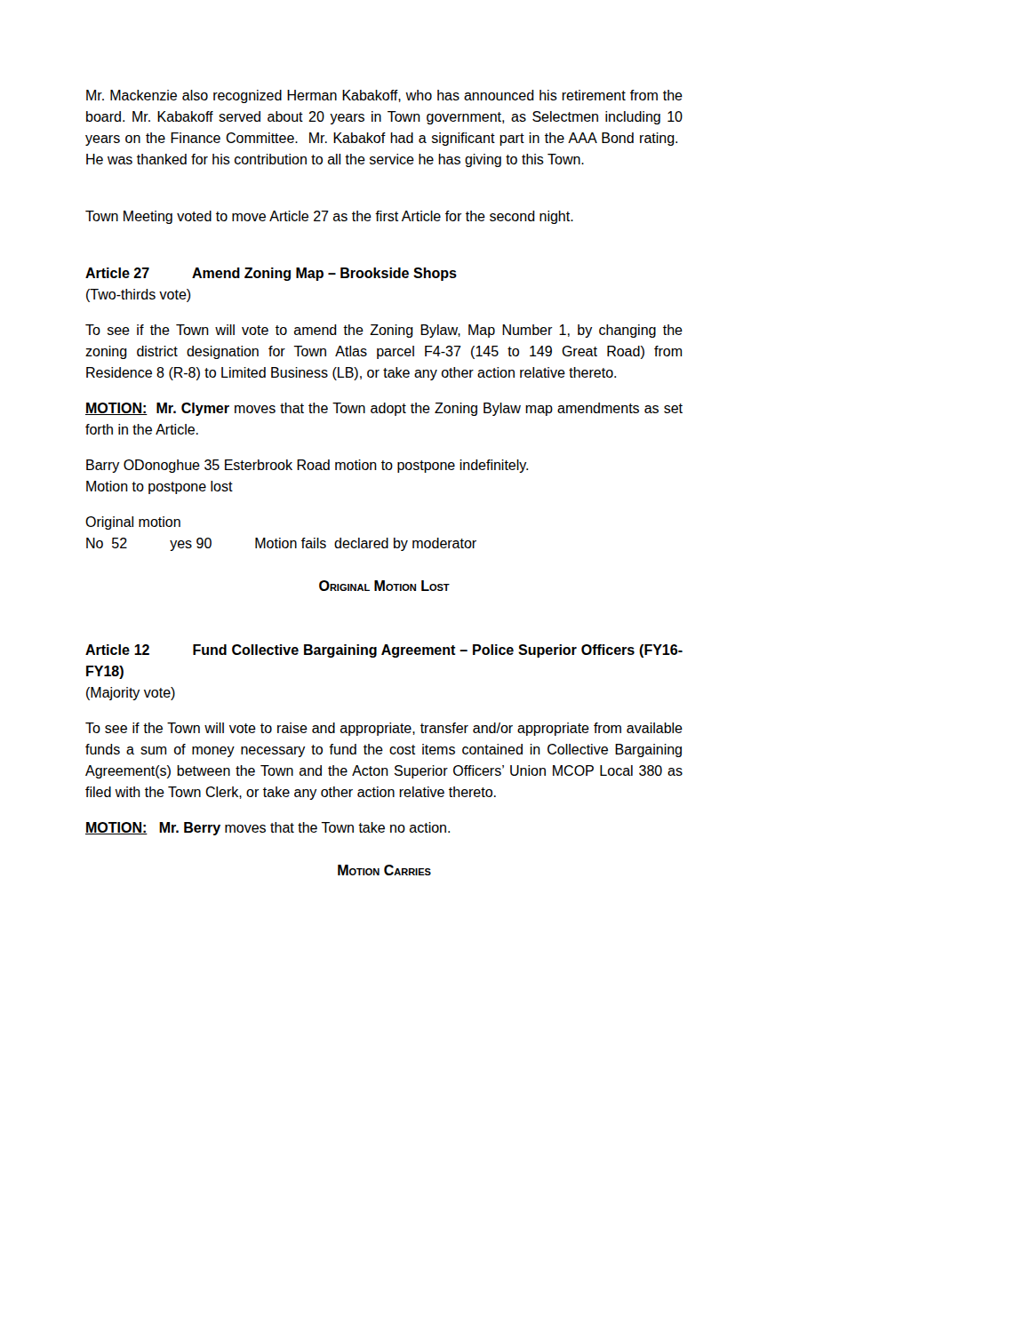Mr. Mackenzie also recognized Herman Kabakoff, who has announced his retirement from the board. Mr. Kabakoff served about 20 years in Town government, as Selectmen including 10 years on the Finance Committee. Mr. Kabakof had a significant part in the AAA Bond rating. He was thanked for his contribution to all the service he has giving to this Town.
Town Meeting voted to move Article 27 as the first Article for the second night.
Article 27 Amend Zoning Map – Brookside Shops
(Two-thirds vote)
To see if the Town will vote to amend the Zoning Bylaw, Map Number 1, by changing the zoning district designation for Town Atlas parcel F4-37 (145 to 149 Great Road) from Residence 8 (R-8) to Limited Business (LB), or take any other action relative thereto.
MOTION: Mr. Clymer moves that the Town adopt the Zoning Bylaw map amendments as set forth in the Article.
Barry ODonoghue 35 Esterbrook Road motion to postpone indefinitely.
Motion to postpone lost
Original motion
No 52 yes 90 Motion fails declared by moderator
Original Motion Lost
Article 12 Fund Collective Bargaining Agreement – Police Superior Officers (FY16-FY18)
(Majority vote)
To see if the Town will vote to raise and appropriate, transfer and/or appropriate from available funds a sum of money necessary to fund the cost items contained in Collective Bargaining Agreement(s) between the Town and the Acton Superior Officers’ Union MCOP Local 380 as filed with the Town Clerk, or take any other action relative thereto.
MOTION: Mr. Berry moves that the Town take no action.
Motion Carries